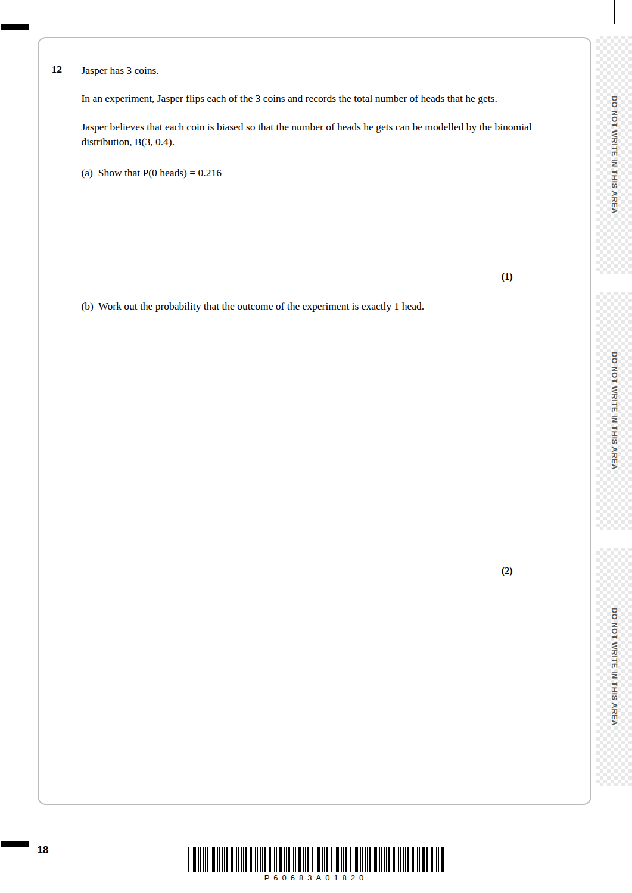DO NOT WRITE IN THIS AREA
DO NOT WRITE IN THIS AREA
DO NOT WRITE IN THIS AREA
12
Jasper has 3 coins.
In an experiment, Jasper flips each of the 3 coins and records the total number of heads that he gets.
Jasper believes that each coin is biased so that the number of heads he gets can be modelled by the binomial distribution, B(3, 0.4).
(a) Show that P(0 heads) = 0.216
(1)
(b) Work out the probability that the outcome of the experiment is exactly 1 head.
(2)
18
P60683A01820